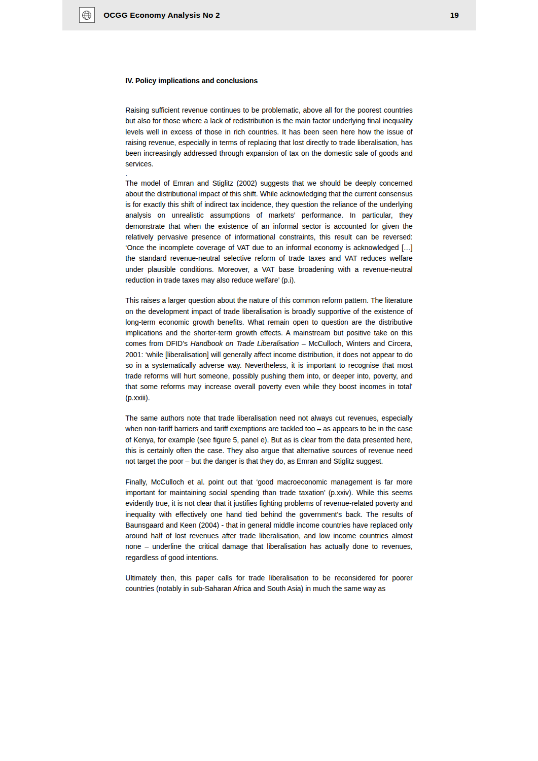OCGG Economy Analysis No 2
19
IV. Policy implications and conclusions
Raising sufficient revenue continues to be problematic, above all for the poorest countries but also for those where a lack of redistribution is the main factor underlying final inequality levels well in excess of those in rich countries. It has been seen here how the issue of raising revenue, especially in terms of replacing that lost directly to trade liberalisation, has been increasingly addressed through expansion of tax on the domestic sale of goods and services.
.
The model of Emran and Stiglitz (2002) suggests that we should be deeply concerned about the distributional impact of this shift. While acknowledging that the current consensus is for exactly this shift of indirect tax incidence, they question the reliance of the underlying analysis on unrealistic assumptions of markets’ performance. In particular, they demonstrate that when the existence of an informal sector is accounted for given the relatively pervasive presence of informational constraints, this result can be reversed: ‘Once the incomplete coverage of VAT due to an informal economy is acknowledged […] the standard revenue-neutral selective reform of trade taxes and VAT reduces welfare under plausible conditions. Moreover, a VAT base broadening with a revenue-neutral reduction in trade taxes may also reduce welfare’ (p.i).
This raises a larger question about the nature of this common reform pattern. The literature on the development impact of trade liberalisation is broadly supportive of the existence of long-term economic growth benefits. What remain open to question are the distributive implications and the shorter-term growth effects. A mainstream but positive take on this comes from DFID’s Handbook on Trade Liberalisation – McCulloch, Winters and Circera, 2001: ‘while [liberalisation] will generally affect income distribution, it does not appear to do so in a systematically adverse way. Nevertheless, it is important to recognise that most trade reforms will hurt someone, possibly pushing them into, or deeper into, poverty, and that some reforms may increase overall poverty even while they boost incomes in total’ (p.xxiii).
The same authors note that trade liberalisation need not always cut revenues, especially when non-tariff barriers and tariff exemptions are tackled too – as appears to be in the case of Kenya, for example (see figure 5, panel e). But as is clear from the data presented here, this is certainly often the case. They also argue that alternative sources of revenue need not target the poor – but the danger is that they do, as Emran and Stiglitz suggest.
Finally, McCulloch et al. point out that ‘good macroeconomic management is far more important for maintaining social spending than trade taxation’ (p.xxiv). While this seems evidently true, it is not clear that it justifies fighting problems of revenue-related poverty and inequality with effectively one hand tied behind the government’s back. The results of Baunsgaard and Keen (2004) - that in general middle income countries have replaced only around half of lost revenues after trade liberalisation, and low income countries almost none – underline the critical damage that liberalisation has actually done to revenues, regardless of good intentions.
Ultimately then, this paper calls for trade liberalisation to be reconsidered for poorer countries (notably in sub-Saharan Africa and South Asia) in much the same way as